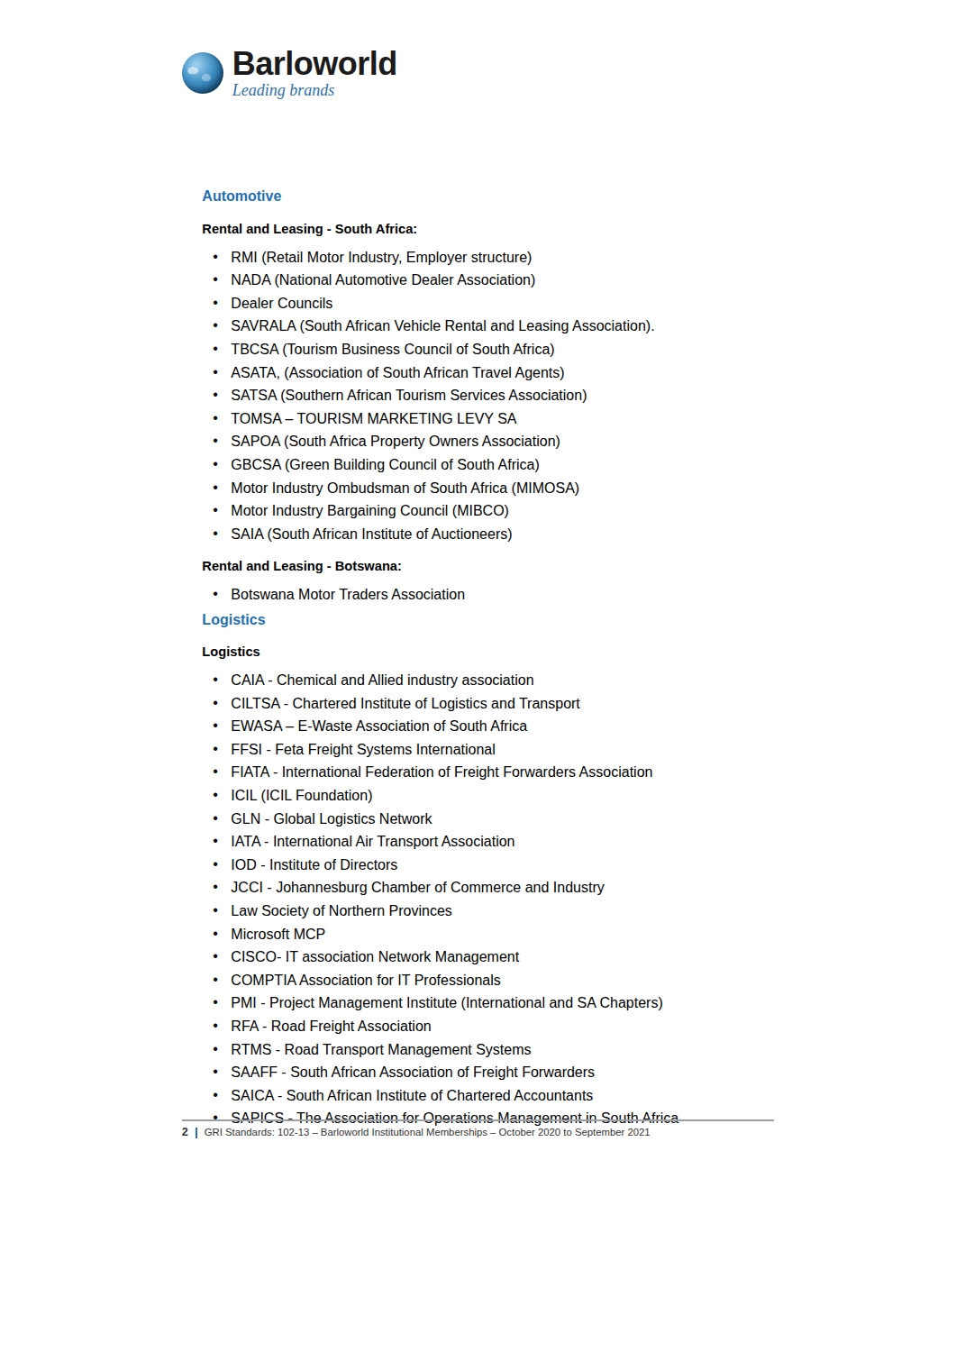Barloworld
Leading brands
Automotive
Rental and Leasing - South Africa:
RMI (Retail Motor Industry, Employer structure)
NADA (National Automotive Dealer Association)
Dealer Councils
SAVRALA (South African Vehicle Rental and Leasing Association).
TBCSA (Tourism Business Council of South Africa)
ASATA, (Association of South African Travel Agents)
SATSA (Southern African Tourism Services Association)
TOMSA – TOURISM MARKETING LEVY SA
SAPOA (South Africa Property Owners Association)
GBCSA (Green Building Council of South Africa)
Motor Industry Ombudsman of South Africa (MIMOSA)
Motor Industry Bargaining Council (MIBCO)
SAIA (South African Institute of Auctioneers)
Rental and Leasing - Botswana:
Botswana Motor Traders Association
Logistics
Logistics
CAIA - Chemical and Allied industry association
CILTSA - Chartered Institute of Logistics and Transport
EWASA – E-Waste Association of South Africa
FFSI - Feta Freight Systems International
FIATA - International Federation of Freight Forwarders Association
ICIL (ICIL Foundation)
GLN - Global Logistics Network
IATA - International Air Transport Association
IOD - Institute of Directors
JCCI - Johannesburg Chamber of Commerce and Industry
Law Society of Northern Provinces
Microsoft MCP
CISCO- IT association Network Management
COMPTIA Association for IT Professionals
PMI - Project Management Institute (International and SA Chapters)
RFA - Road Freight Association
RTMS - Road Transport Management Systems
SAAFF - South African Association of Freight Forwarders
SAICA - South African Institute of Chartered Accountants
SAPICS - The Association for Operations Management in South Africa
2 GRI Standards: 102-13 – Barloworld Institutional Memberships – October 2020 to September 2021